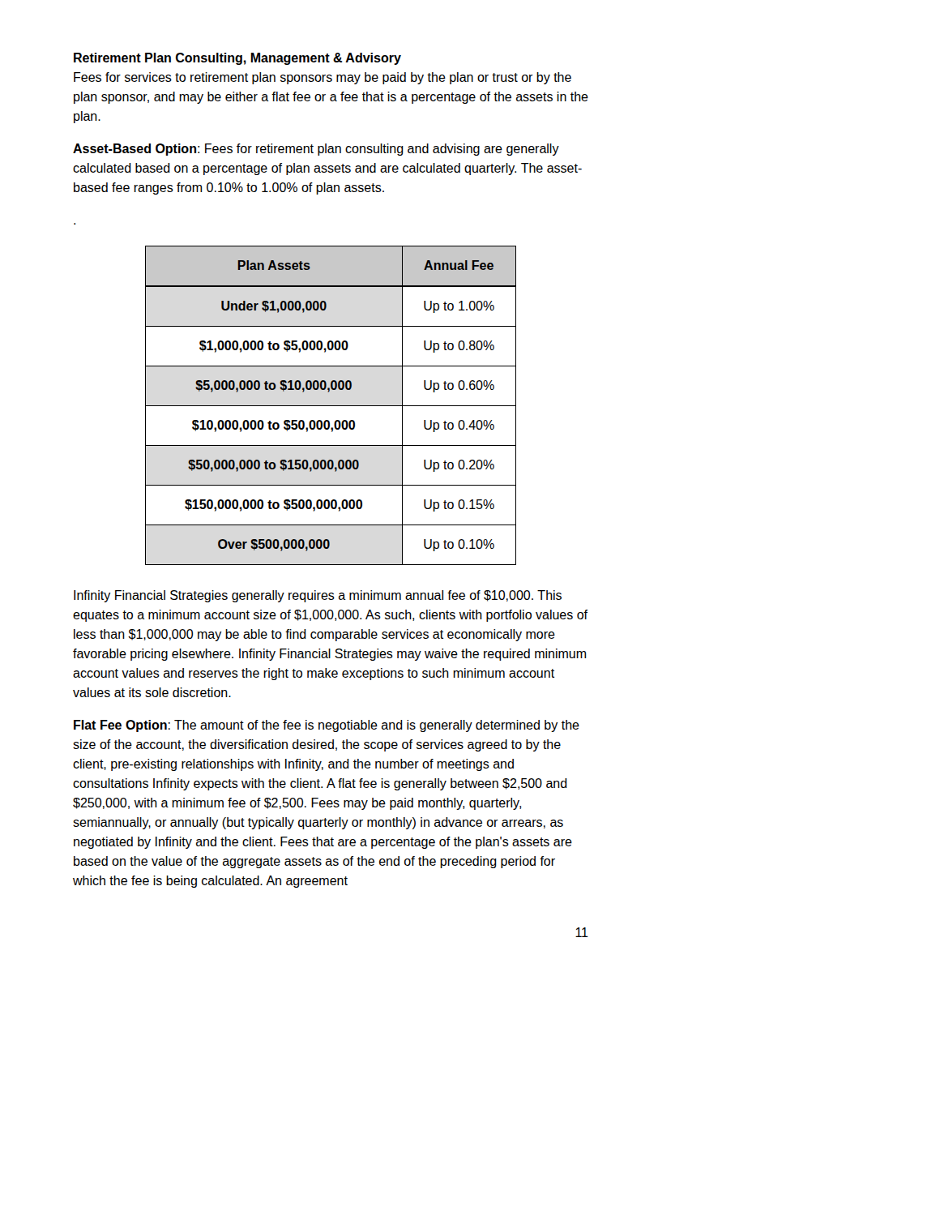Retirement Plan Consulting, Management & Advisory
Fees for services to retirement plan sponsors may be paid by the plan or trust or by the plan sponsor, and may be either a flat fee or a fee that is a percentage of the assets in the plan.
Asset-Based Option: Fees for retirement plan consulting and advising are generally calculated based on a percentage of plan assets and are calculated quarterly. The asset-based fee ranges from 0.10% to 1.00% of plan assets.
.
| Plan Assets | Annual Fee |
| --- | --- |
| Under $1,000,000 | Up to 1.00% |
| $1,000,000 to $5,000,000 | Up to 0.80% |
| $5,000,000 to $10,000,000 | Up to 0.60% |
| $10,000,000 to $50,000,000 | Up to 0.40% |
| $50,000,000 to $150,000,000 | Up to 0.20% |
| $150,000,000 to $500,000,000 | Up to 0.15% |
| Over $500,000,000 | Up to 0.10% |
Infinity Financial Strategies generally requires a minimum annual fee of $10,000. This equates to a minimum account size of $1,000,000. As such, clients with portfolio values of less than $1,000,000 may be able to find comparable services at economically more favorable pricing elsewhere. Infinity Financial Strategies may waive the required minimum account values and reserves the right to make exceptions to such minimum account values at its sole discretion.
Flat Fee Option: The amount of the fee is negotiable and is generally determined by the size of the account, the diversification desired, the scope of services agreed to by the client, pre-existing relationships with Infinity, and the number of meetings and consultations Infinity expects with the client. A flat fee is generally between $2,500 and $250,000, with a minimum fee of $2,500. Fees may be paid monthly, quarterly, semiannually, or annually (but typically quarterly or monthly) in advance or arrears, as negotiated by Infinity and the client. Fees that are a percentage of the plan's assets are based on the value of the aggregate assets as of the end of the preceding period for which the fee is being calculated. An agreement
11